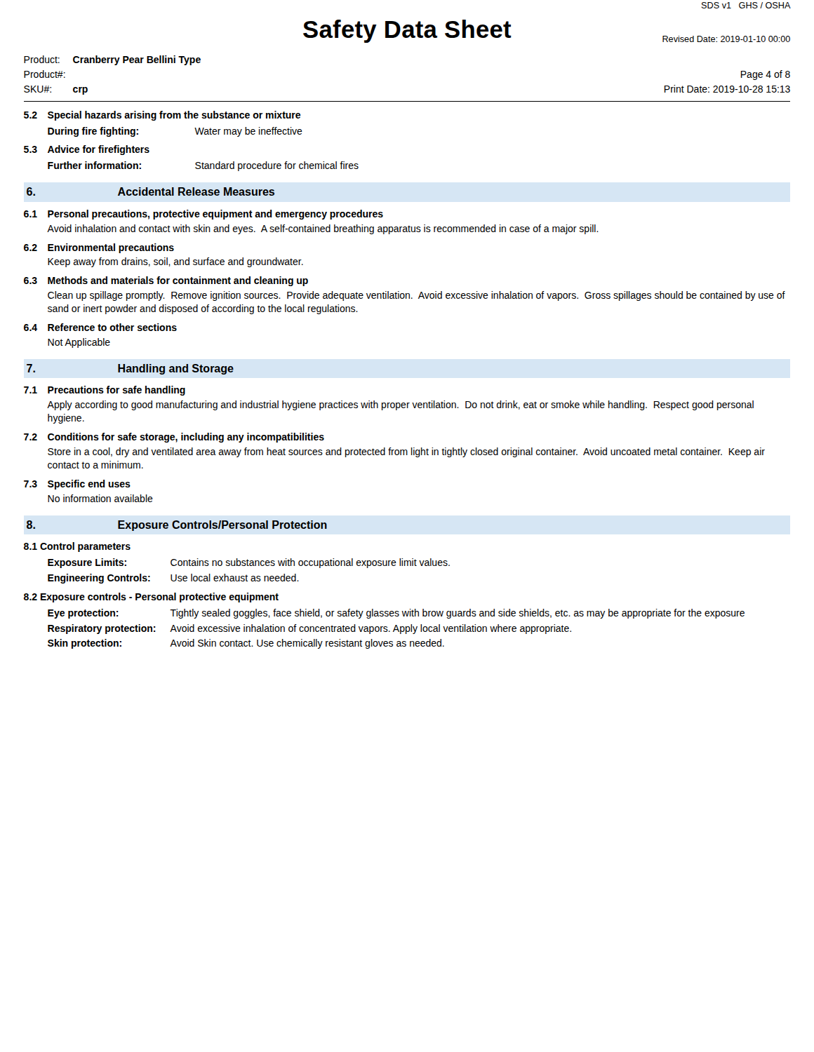SDS v1 GHS / OSHA
Safety Data Sheet
Revised Date: 2019-01-10 00:00
| Product: | Cranberry Pear Bellini Type | |
| Product#: | | Page 4 of 8 |
| SKU#: | crp | Print Date: 2019-10-28 15:13 |
5.2 Special hazards arising from the substance or mixture
During fire fighting:
Water may be ineffective
5.3 Advice for firefighters
Further information:
Standard procedure for chemical fires
6. Accidental Release Measures
6.1 Personal precautions, protective equipment and emergency procedures
Avoid inhalation and contact with skin and eyes. A self-contained breathing apparatus is recommended in case of a major spill.
6.2 Environmental precautions
Keep away from drains, soil, and surface and groundwater.
6.3 Methods and materials for containment and cleaning up
Clean up spillage promptly. Remove ignition sources. Provide adequate ventilation. Avoid excessive inhalation of vapors. Gross spillages should be contained by use of sand or inert powder and disposed of according to the local regulations.
6.4 Reference to other sections
Not Applicable
7. Handling and Storage
7.1 Precautions for safe handling
Apply according to good manufacturing and industrial hygiene practices with proper ventilation. Do not drink, eat or smoke while handling. Respect good personal hygiene.
7.2 Conditions for safe storage, including any incompatibilities
Store in a cool, dry and ventilated area away from heat sources and protected from light in tightly closed original container. Avoid uncoated metal container. Keep air contact to a minimum.
7.3 Specific end uses
No information available
8. Exposure Controls/Personal Protection
8.1 Control parameters
Exposure Limits:
Contains no substances with occupational exposure limit values.
Engineering Controls:
Use local exhaust as needed.
8.2 Exposure controls - Personal protective equipment
Eye protection:
Tightly sealed goggles, face shield, or safety glasses with brow guards and side shields, etc. as may be appropriate for the exposure
Respiratory protection:
Avoid excessive inhalation of concentrated vapors. Apply local ventilation where appropriate.
Skin protection:
Avoid Skin contact. Use chemically resistant gloves as needed.